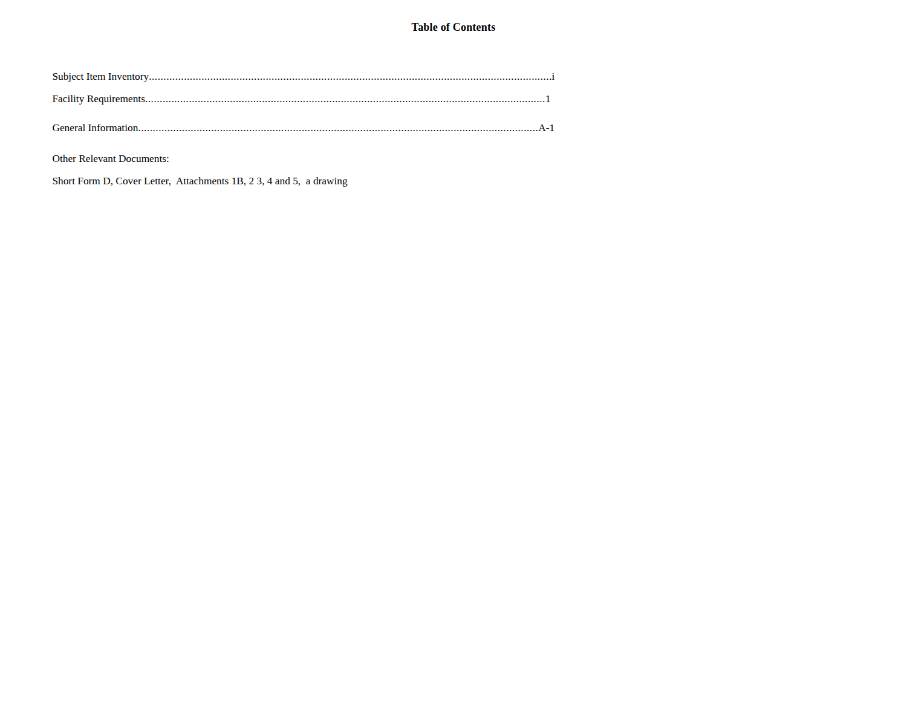Table of Contents
Subject Item Inventory..........................................................................................................................................i
Facility Requirements......................................................................................................................................... 1
General Information......................................................................................................................................... A-1
Other Relevant Documents:
Short Form D, Cover Letter, Attachments 1B, 2 3, 4 and 5, a drawing